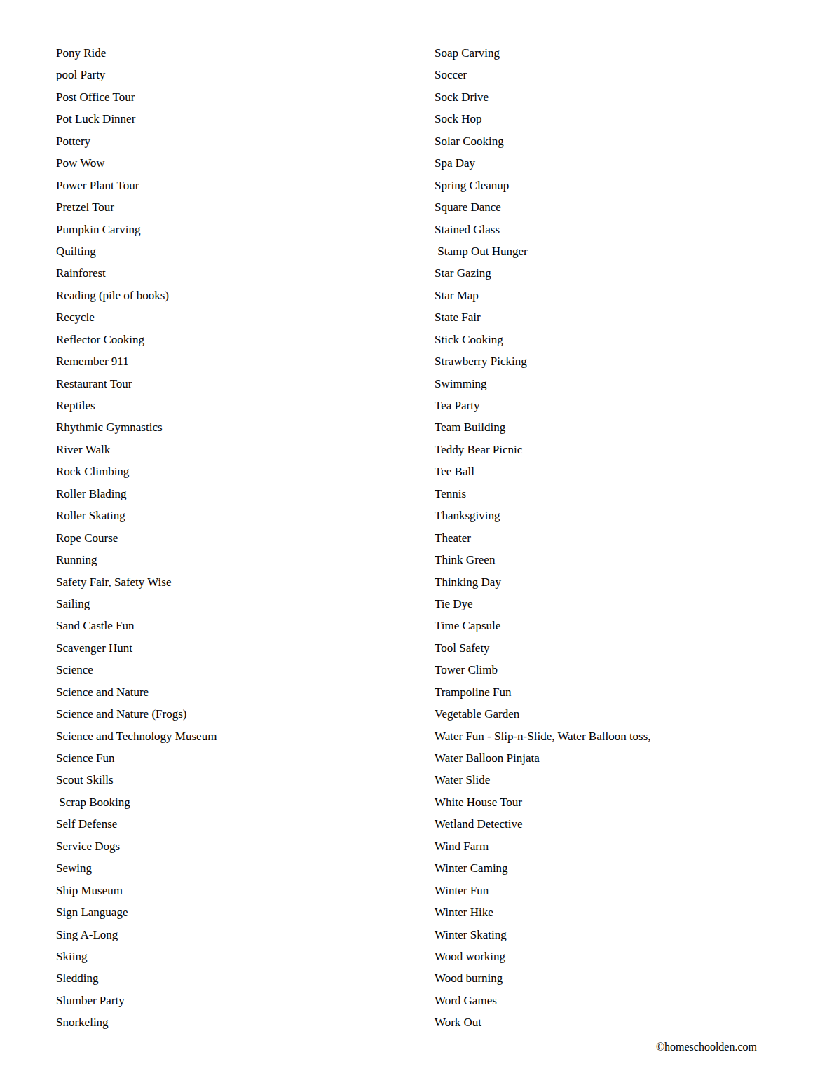Pony Ride
pool Party
Post Office Tour
Pot Luck Dinner
Pottery
Pow Wow
Power Plant Tour
Pretzel Tour
Pumpkin Carving
Quilting
Rainforest
Reading (pile of books)
Recycle
Reflector Cooking
Remember 911
Restaurant Tour
Reptiles
Rhythmic Gymnastics
River Walk
Rock Climbing
Roller Blading
Roller Skating
Rope Course
Running
Safety Fair, Safety Wise
Sailing
Sand Castle Fun
Scavenger Hunt
Science
Science and Nature
Science and Nature (Frogs)
Science and Technology Museum
Science Fun
Scout Skills
Scrap Booking
Self Defense
Service Dogs
Sewing
Ship Museum
Sign Language
Sing A-Long
Skiing
Sledding
Slumber Party
Snorkeling
Soap Carving
Soccer
Sock Drive
Sock Hop
Solar Cooking
Spa Day
Spring Cleanup
Square Dance
Stained Glass
Stamp Out Hunger
Star Gazing
Star Map
State Fair
Stick Cooking
Strawberry Picking
Swimming
Tea Party
Team Building
Teddy Bear Picnic
Tee Ball
Tennis
Thanksgiving
Theater
Think Green
Thinking Day
Tie Dye
Time Capsule
Tool Safety
Tower Climb
Trampoline Fun
Vegetable Garden
Water Fun - Slip-n-Slide, Water Balloon toss,
Water Balloon Pinjata
Water Slide
White House Tour
Wetland Detective
Wind Farm
Winter Caming
Winter Fun
Winter Hike
Winter Skating
Wood working
Wood burning
Word Games
Work Out
©homeschoolden.com